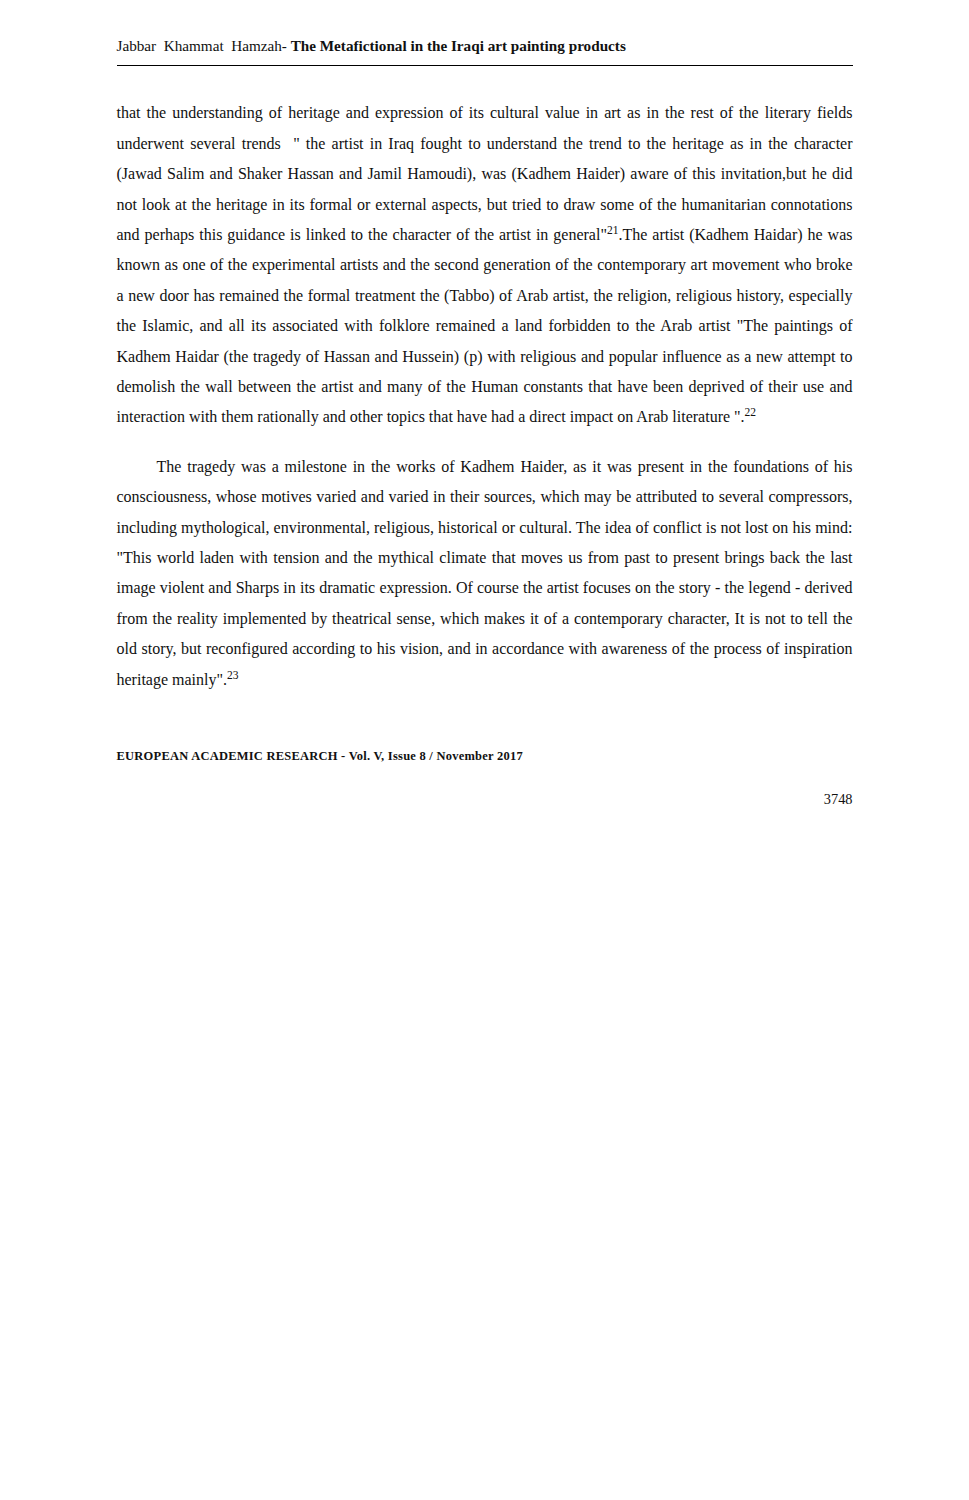Jabbar Khammat Hamzah- The Metafictional in the Iraqi art painting products
that the understanding of heritage and expression of its cultural value in art as in the rest of the literary fields underwent several trends " the artist in Iraq fought to understand the trend to the heritage as in the character (Jawad Salim and Shaker Hassan and Jamil Hamoudi), was (Kadhem Haider) aware of this invitation,but he did not look at the heritage in its formal or external aspects, but tried to draw some of the humanitarian connotations and perhaps this guidance is linked to the character of the artist in general"21.The artist (Kadhem Haidar) he was known as one of the experimental artists and the second generation of the contemporary art movement who broke a new door has remained the formal treatment the (Tabbo) of Arab artist, the religion, religious history, especially the Islamic, and all its associated with folklore remained a land forbidden to the Arab artist "The paintings of Kadhem Haidar (the tragedy of Hassan and Hussein) (p) with religious and popular influence as a new attempt to demolish the wall between the artist and many of the Human constants that have been deprived of their use and interaction with them rationally and other topics that have had a direct impact on Arab literature ".22
The tragedy was a milestone in the works of Kadhem Haider, as it was present in the foundations of his consciousness, whose motives varied and varied in their sources, which may be attributed to several compressors, including mythological, environmental, religious, historical or cultural. The idea of conflict is not lost on his mind: "This world laden with tension and the mythical climate that moves us from past to present brings back the last image violent and Sharps in its dramatic expression. Of course the artist focuses on the story - the legend - derived from the reality implemented by theatrical sense, which makes it of a contemporary character, It is not to tell the old story, but reconfigured according to his vision, and in accordance with awareness of the process of inspiration heritage mainly".23
EUROPEAN ACADEMIC RESEARCH - Vol. V, Issue 8 / November 2017
3748